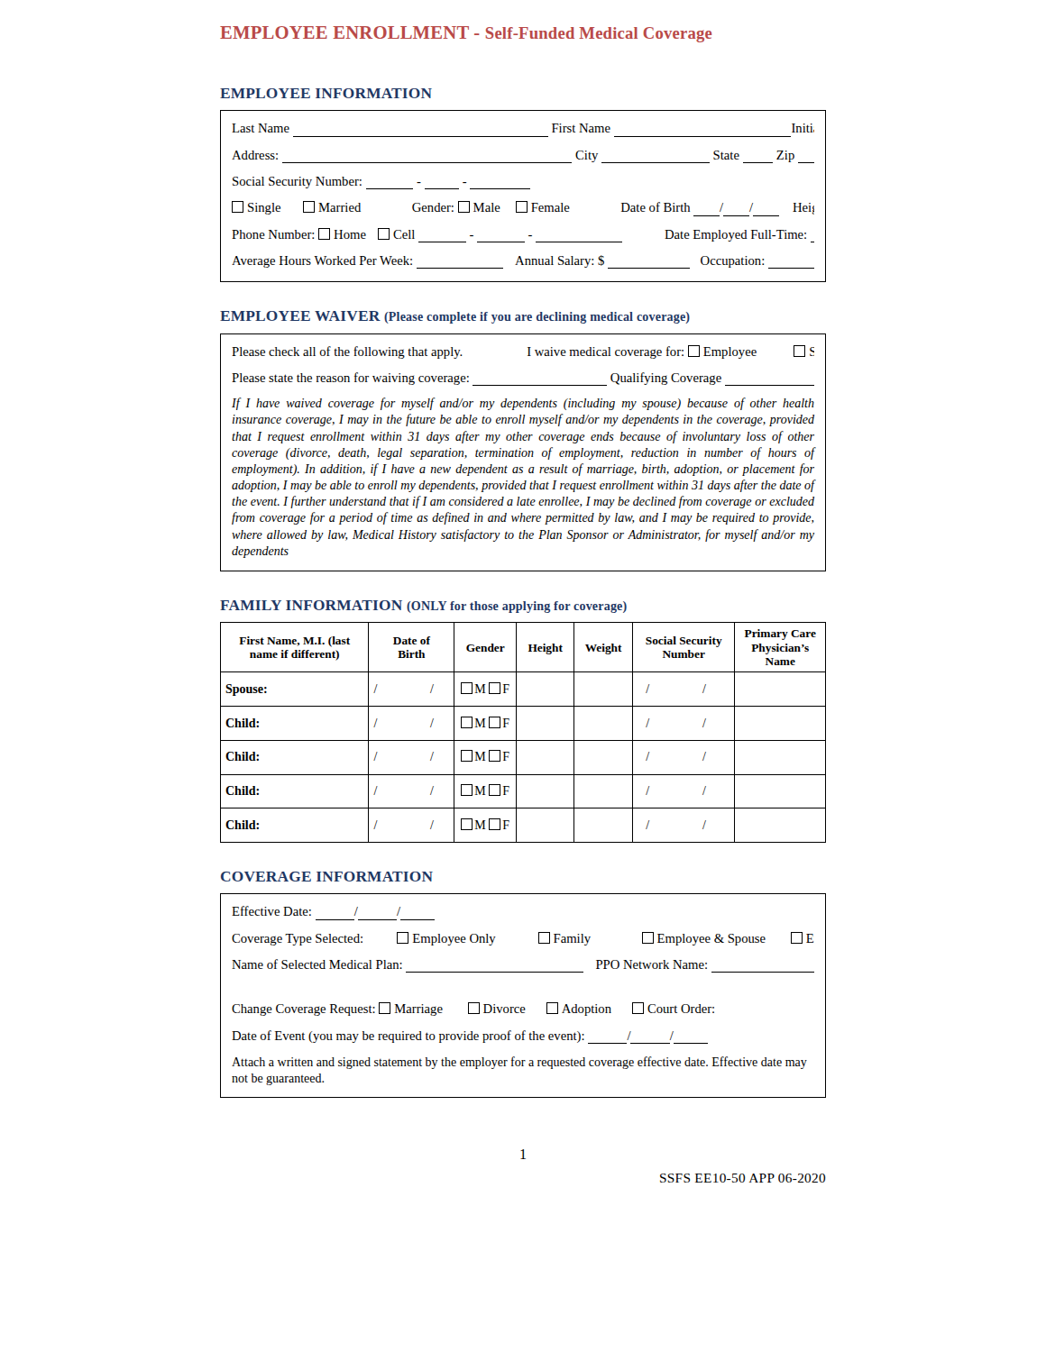EMPLOYEE ENROLLMENT - Self-Funded Medical Coverage
EMPLOYEE INFORMATION
Last Name First Name Initial
Address: City State Zip County
Social Security Number: - -
Single Married Gender: Male Female Date of Birth / / Height: Weight
Phone Number: Home Cell - - Date Employed Full-Time: / /
Average Hours Worked Per Week: Annual Salary: $ Occupation: Independent Contractor? Yes No
EMPLOYEE WAIVER (Please complete if you are declining medical coverage)
Please check all of the following that apply. I waive medical coverage for: Employee Spouse Child (ren)
Please state the reason for waiving coverage: Qualifying Coverage Other
If I have waived coverage for myself and/or my dependents (including my spouse) because of other health insurance coverage, I may in the future be able to enroll myself and/or my dependents in the coverage, provided that I request enrollment within 31 days after my other coverage ends because of involuntary loss of other coverage (divorce, death, legal separation, termination of employment, reduction in number of hours of employment). In addition, if I have a new dependent as a result of marriage, birth, adoption, or placement for adoption, I may be able to enroll my dependents, provided that I request enrollment within 31 days after the date of the event. I further understand that if I am considered a late enrollee, I may be declined from coverage or excluded from coverage for a period of time as defined in and where permitted by law, and I may be required to provide, where allowed by law, Medical History satisfactory to the Plan Sponsor or Administrator, for myself and/or my dependents
FAMILY INFORMATION (ONLY for those applying for coverage)
| First Name, M.I. (last name if different) | Date of Birth | Gender | Height | Weight | Social Security Number | Primary Care Physician’s Name |
| --- | --- | --- | --- | --- | --- | --- |
| Spouse: | / / | M F | | | / / | |
| Child: | / / | M F | | | / / | |
| Child: | / / | M F | | | / / | |
| Child: | / / | M F | | | / / | |
| Child: | / / | M F | | | / / | |
COVERAGE INFORMATION
Effective Date: / /
Coverage Type Selected: Employee Only Family Employee & Spouse Employee & Child (ren)
Name of Selected Medical Plan: PPO Network Name:
Change Coverage Request: Marriage Divorce Adoption Court Order:
Date of Event (you may be required to provide proof of the event): / /
Attach a written and signed statement by the employer for a requested coverage effective date. Effective date may not be guaranteed.
1
SSFS EE10-50 APP 06-2020